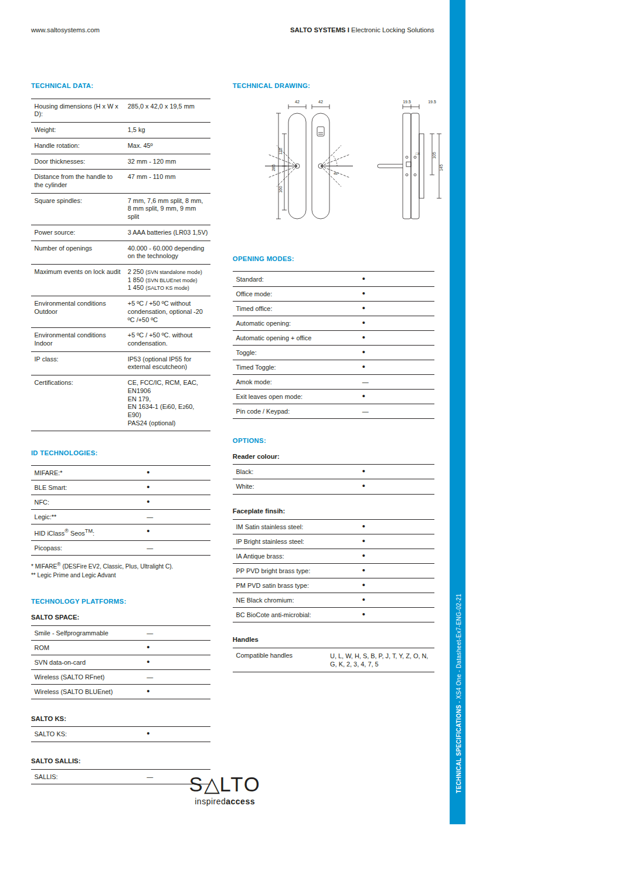TECHNICAL SPECIFICATIONS - XS4 One - Datasheet-Ex7-ENG-02-21
www.saltosystems.com SALTO SYSTEMS I Electronic Locking Solutions
TECHNICAL DATA:
| Housing dimensions (H x W x D): | 285,0 x 42,0 x 19,5 mm |
| Weight: | 1,5 kg |
| Handle rotation: | Max. 45º |
| Door thicknesses: | 32 mm - 120 mm |
| Distance from the handle to the cylinder | 47 mm - 110 mm |
| Square spindles: | 7 mm, 7,6 mm split, 8 mm, 8 mm split, 9 mm, 9 mm split |
| Power source: | 3 AAA batteries (LR03 1,5V) |
| Number of openings | 40.000 - 60.000 depending on the technology |
| Maximum events on lock audit | 2 250 (SVN standalone mode) 1 850 (SVN BLUEnet mode) 1 450 (SALTO KS mode) |
| Environmental conditions Outdoor | +5 ºC / +50 ºC without condensation, optional -20 ºC /+50 ºC |
| Environmental conditions Indoor | +5 ºC / +50 ºC. without condensation. |
| IP class: | IP53 (optional IP55 for external escutcheon) |
| Certifications: | CE, FCC/IC, RCM, EAC, EN1906 EN 179, EN 1634-1 (E i 60, E 2 60, E90) PAS24 (optional) |
ID TECHNOLOGIES:
| MIFARE:* | |
| BLE Smart: | |
| NFC: | |
| Legic:** | |
| HID iClass ® Seos TM : | |
| Picopass: | |
* MIFARE® (DESFire EV2, Classic, Plus, Ultralight C).
** Legic Prime and Legic Advant
TECHNOLOGY PLATFORMS:
SALTO SPACE:
| Smile - Selfprogrammable | |
| ROM | |
| SVN data-on-card | |
| Wireless (SALTO RFnet) | |
| Wireless (SALTO BLUEnet) | |
SALTO KS:
| SALTO KS: | |
SALTO SALLIS:
| SALLIS: | |
TECHNICAL DRAWING:
285 125 160 42 42 19.5 19.5 105 145 45° □X
OPENING MODES:
| Standard: | |
| Office mode: | |
| Timed office: | |
| Automatic opening: | |
| Automatic opening + office | |
| Toggle: | |
| Timed Toggle: | |
| Amok mode: | |
| Exit leaves open mode: | |
| Pin code / Keypad: | |
OPTIONS:
Reader colour:
| Black: | |
| White: | |
Faceplate finsih:
| IM Satin stainless steel: | |
| IP Bright stainless steel: | |
| IA Antique brass: | |
| PP PVD bright brass type: | |
| PM PVD satin brass type: | |
| NE Black chromium: | |
| BC BioCote anti-microbial: | |
Handles
Compatible handles
U, L, W, H, S, B, P, J, T, Y, Z, O, N, G, K, 2, 3, 4, 7, 5
S△LTO
inspiredaccess